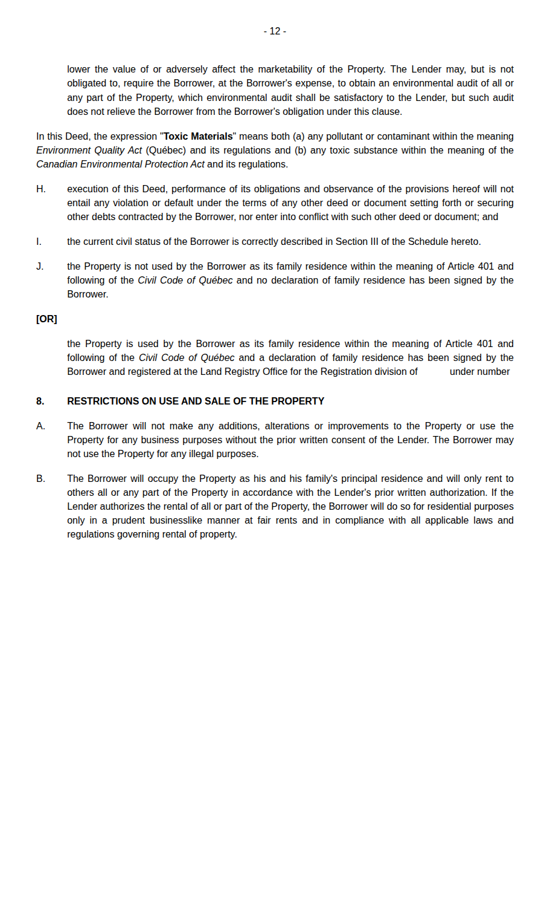- 12 -
lower the value of or adversely affect the marketability of the Property. The Lender may, but is not obligated to, require the Borrower, at the Borrower's expense, to obtain an environmental audit of all or any part of the Property, which environmental audit shall be satisfactory to the Lender, but such audit does not relieve the Borrower from the Borrower's obligation under this clause.
In this Deed, the expression "Toxic Materials" means both (a) any pollutant or contaminant within the meaning Environment Quality Act (Québec) and its regulations and (b) any toxic substance within the meaning of the Canadian Environmental Protection Act and its regulations.
H.
execution of this Deed, performance of its obligations and observance of the provisions hereof will not entail any violation or default under the terms of any other deed or document setting forth or securing other debts contracted by the Borrower, nor enter into conflict with such other deed or document; and
I.
the current civil status of the Borrower is correctly described in Section III of the Schedule hereto.
J.
the Property is not used by the Borrower as its family residence within the meaning of Article 401 and following of the Civil Code of Québec and no declaration of family residence has been signed by the Borrower.
[OR]
the Property is used by the Borrower as its family residence within the meaning of Article 401 and following of the Civil Code of Québec and a declaration of family residence has been signed by the Borrower and registered at the Land Registry Office for the Registration division of under number
8. RESTRICTIONS ON USE AND SALE OF THE PROPERTY
A.
The Borrower will not make any additions, alterations or improvements to the Property or use the Property for any business purposes without the prior written consent of the Lender. The Borrower may not use the Property for any illegal purposes.
B.
The Borrower will occupy the Property as his and his family's principal residence and will only rent to others all or any part of the Property in accordance with the Lender's prior written authorization. If the Lender authorizes the rental of all or part of the Property, the Borrower will do so for residential purposes only in a prudent businesslike manner at fair rents and in compliance with all applicable laws and regulations governing rental of property.